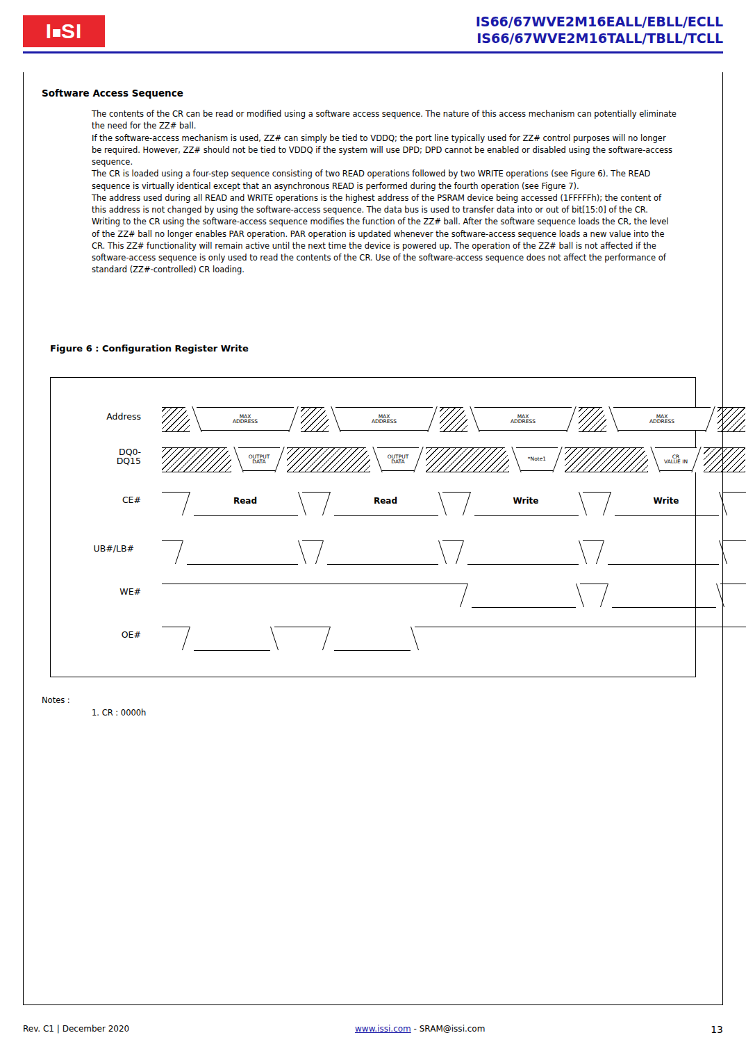I SI
IS66/67WVE2M16EALL/EBLL/ECLL
IS66/67WVE2M16TALL/TBLL/TCLL
Software Access Sequence
The contents of the CR can be read or modified using a software access sequence. The nature of this access mechanism can potentially eliminate the need for the ZZ# ball.
If the software-access mechanism is used, ZZ# can simply be tied to VDDQ; the port line typically used for ZZ# control purposes will no longer be required. However, ZZ# should not be tied to VDDQ if the system will use DPD; DPD cannot be enabled or disabled using the software-access sequence.
The CR is loaded using a four-step sequence consisting of two READ operations followed by two WRITE operations (see Figure 6). The READ sequence is virtually identical except that an asynchronous READ is performed during the fourth operation (see Figure 7).
The address used during all READ and WRITE operations is the highest address of the PSRAM device being accessed (1FFFFFh); the content of this address is not changed by using the software-access sequence. The data bus is used to transfer data into or out of bit[15:0] of the CR.
Writing to the CR using the software-access sequence modifies the function of the ZZ# ball. After the software sequence loads the CR, the level of the ZZ# ball no longer enables PAR operation. PAR operation is updated whenever the software-access sequence loads a new value into the CR. This ZZ# functionality will remain active until the next time the device is powered up. The operation of the ZZ# ball is not affected if the software-access sequence is only used to read the contents of the CR. Use of the software-access sequence does not affect the performance of standard (ZZ#-controlled) CR loading.
Figure 6 : Configuration Register Write
Address
MAX
ADDRESS
MAX
ADDRESS
MAX
ADDRESS
MAX
ADDRESS
DQ0-
DQ15
OUTPUT
DATA
OUTPUT
DATA
*Note1
CR
VALUE IN
CE#
Read
Read
Write
Write
UB#/LB#
WE#
OE#
Notes :
1. CR : 0000h
Rev. C1 | December 2020 13
www.issi.com - SRAM@issi.com